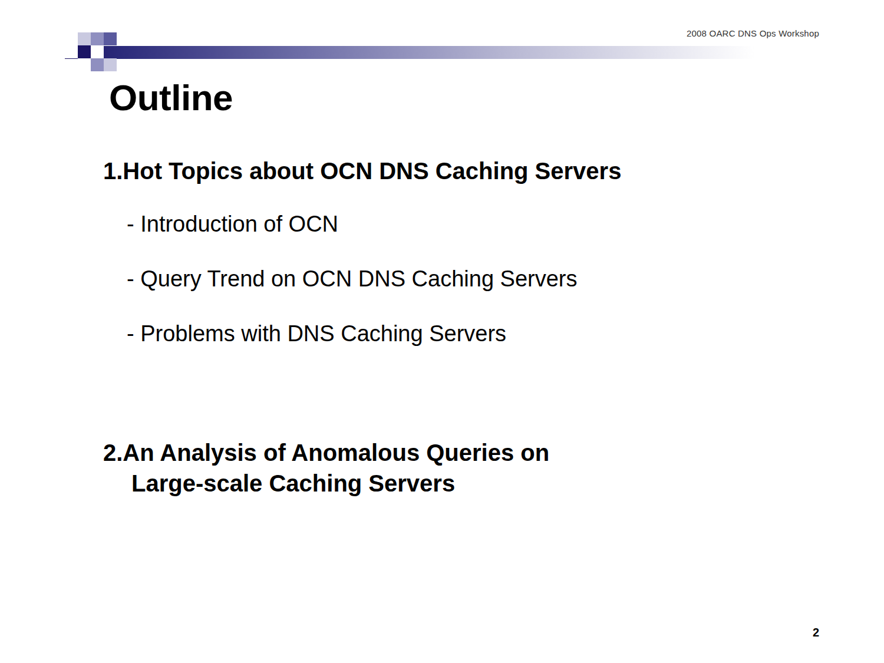2008 OARC DNS Ops Workshop
Outline
1.Hot Topics about OCN DNS Caching Servers
- Introduction of OCN
- Query Trend on OCN DNS Caching Servers
- Problems with DNS Caching Servers
2.An Analysis of Anomalous Queries on Large-scale Caching Servers
2